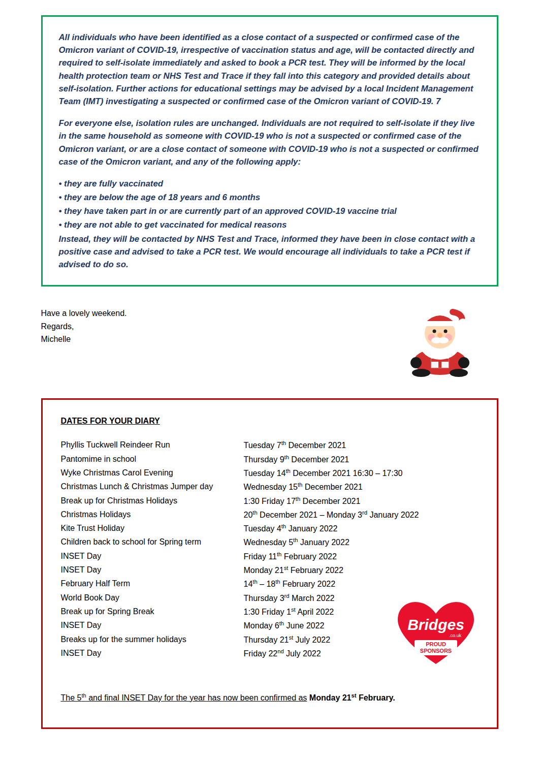All individuals who have been identified as a close contact of a suspected or confirmed case of the Omicron variant of COVID-19, irrespective of vaccination status and age, will be contacted directly and required to self-isolate immediately and asked to book a PCR test. They will be informed by the local health protection team or NHS Test and Trace if they fall into this category and provided details about self-isolation. Further actions for educational settings may be advised by a local Incident Management Team (IMT) investigating a suspected or confirmed case of the Omicron variant of COVID-19. 7
For everyone else, isolation rules are unchanged. Individuals are not required to self-isolate if they live in the same household as someone with COVID-19 who is not a suspected or confirmed case of the Omicron variant, or are a close contact of someone with COVID-19 who is not a suspected or confirmed case of the Omicron variant, and any of the following apply:
they are fully vaccinated
they are below the age of 18 years and 6 months
they have taken part in or are currently part of an approved COVID-19 vaccine trial
they are not able to get vaccinated for medical reasons
Instead, they will be contacted by NHS Test and Trace, informed they have been in close contact with a positive case and advised to take a PCR test. We would encourage all individuals to take a PCR test if advised to do so.
Have a lovely weekend.
Regards,
Michelle
DATES FOR YOUR DIARY
| Phyllis Tuckwell Reindeer Run | Tuesday 7 th December 2021 |
| Pantomime in school | Thursday 9 th December 2021 |
| Wyke Christmas Carol Evening | Tuesday 14 th December 2021 16:30 – 17:30 |
| Christmas Lunch & Christmas Jumper day | Wednesday 15 th December 2021 |
| Break up for Christmas Holidays | 1:30 Friday 17 th December 2021 |
| Christmas Holidays | 20 th December 2021 – Monday 3 rd January 2022 |
| Kite Trust Holiday | Tuesday 4 th January 2022 |
| Children back to school for Spring term | Wednesday 5 th January 2022 |
| INSET Day | Friday 11 th February 2022 |
| INSET Day | Monday 21 st February 2022 |
| February Half Term | 14 th – 18 th February 2022 |
| World Book Day | Thursday 3 rd March 2022 |
| Break up for Spring Break | 1:30 Friday 1 st April 2022 |
| INSET Day | Monday 6 th June 2022 |
| Breaks up for the summer holidays | Thursday 21 st July 2022 |
| INSET Day | Friday 22 nd July 2022 |
Bridges .co.uk PROUD SPONSORS
The 5th and final INSET Day for the year has now been confirmed as Monday 21st February.